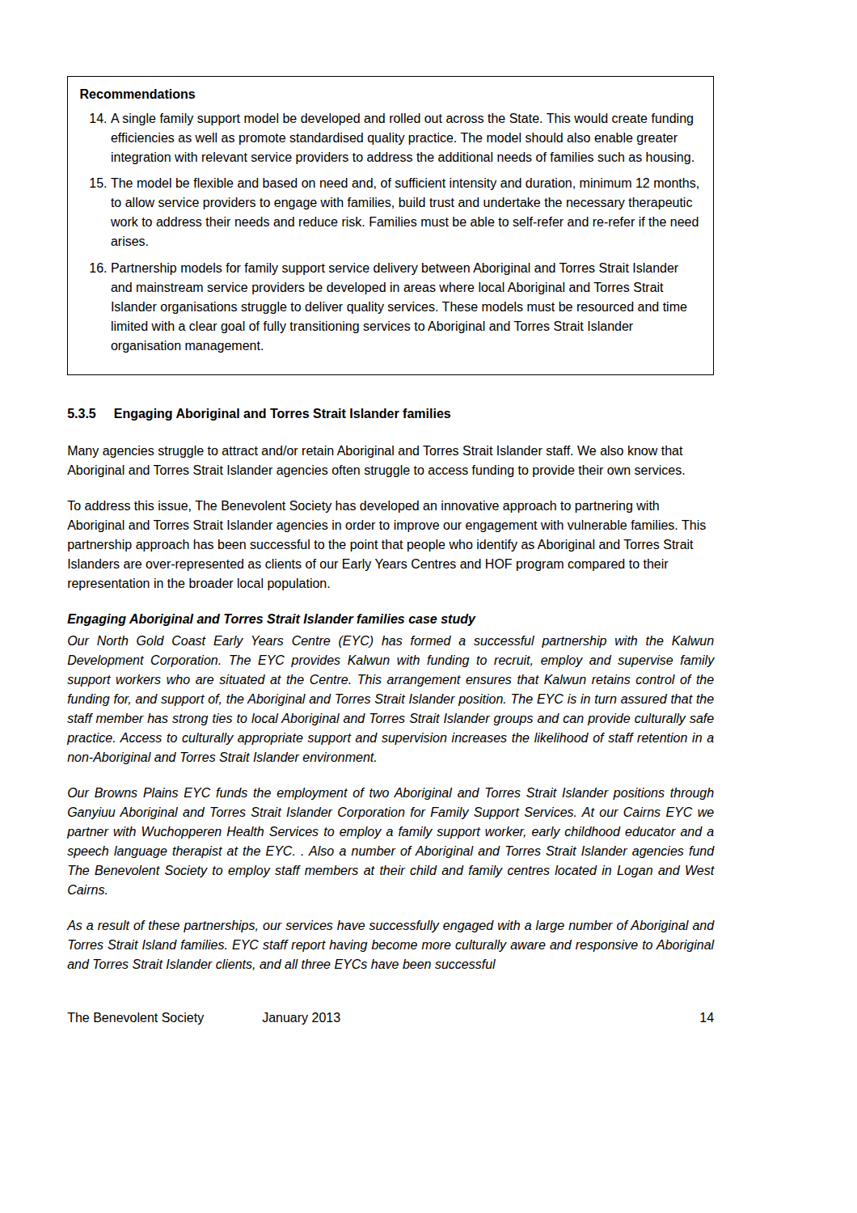Recommendations
A single family support model be developed and rolled out across the State. This would create funding efficiencies as well as promote standardised quality practice. The model should also enable greater integration with relevant service providers to address the additional needs of families such as housing.
The model be flexible and based on need and, of sufficient intensity and duration, minimum 12 months, to allow service providers to engage with families, build trust and undertake the necessary therapeutic work to address their needs and reduce risk. Families must be able to self-refer and re-refer if the need arises.
Partnership models for family support service delivery between Aboriginal and Torres Strait Islander and mainstream service providers be developed in areas where local Aboriginal and Torres Strait Islander organisations struggle to deliver quality services. These models must be resourced and time limited with a clear goal of fully transitioning services to Aboriginal and Torres Strait Islander organisation management.
5.3.5 Engaging Aboriginal and Torres Strait Islander families
Many agencies struggle to attract and/or retain Aboriginal and Torres Strait Islander staff. We also know that Aboriginal and Torres Strait Islander agencies often struggle to access funding to provide their own services.
To address this issue, The Benevolent Society has developed an innovative approach to partnering with Aboriginal and Torres Strait Islander agencies in order to improve our engagement with vulnerable families. This partnership approach has been successful to the point that people who identify as Aboriginal and Torres Strait Islanders are over-represented as clients of our Early Years Centres and HOF program compared to their representation in the broader local population.
Engaging Aboriginal and Torres Strait Islander families case study
Our North Gold Coast Early Years Centre (EYC) has formed a successful partnership with the Kalwun Development Corporation. The EYC provides Kalwun with funding to recruit, employ and supervise family support workers who are situated at the Centre. This arrangement ensures that Kalwun retains control of the funding for, and support of, the Aboriginal and Torres Strait Islander position. The EYC is in turn assured that the staff member has strong ties to local Aboriginal and Torres Strait Islander groups and can provide culturally safe practice. Access to culturally appropriate support and supervision increases the likelihood of staff retention in a non-Aboriginal and Torres Strait Islander environment.
Our Browns Plains EYC funds the employment of two Aboriginal and Torres Strait Islander positions through Ganyiuu Aboriginal and Torres Strait Islander Corporation for Family Support Services. At our Cairns EYC we partner with Wuchopperen Health Services to employ a family support worker, early childhood educator and a speech language therapist at the EYC. . Also a number of Aboriginal and Torres Strait Islander agencies fund The Benevolent Society to employ staff members at their child and family centres located in Logan and West Cairns.
As a result of these partnerships, our services have successfully engaged with a large number of Aboriginal and Torres Strait Island families. EYC staff report having become more culturally aware and responsive to Aboriginal and Torres Strait Islander clients, and all three EYCs have been successful
The Benevolent Society
January 2013
14